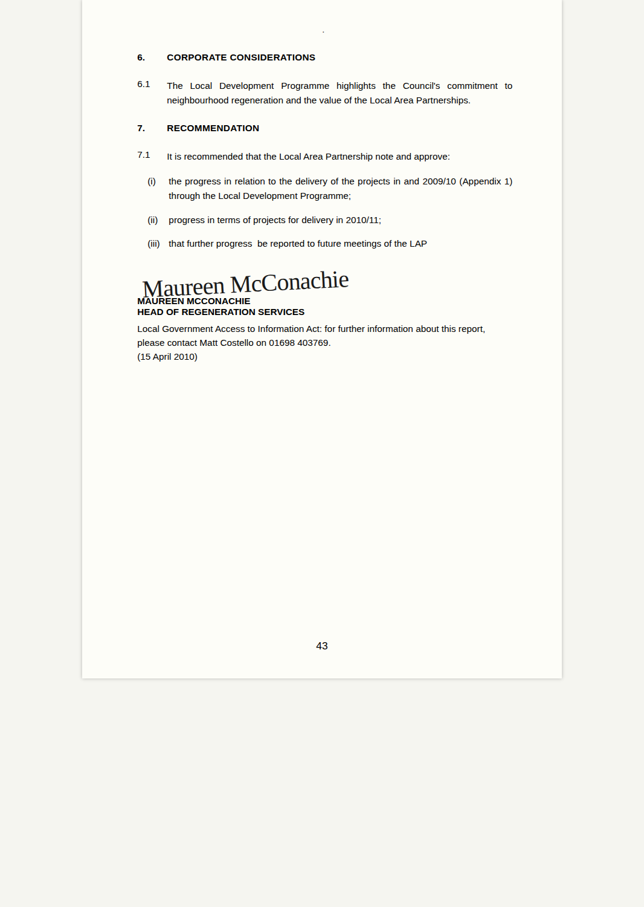.
6.
CORPORATE CONSIDERATIONS
6.1
The Local Development Programme highlights the Council's commitment to neighbourhood regeneration and the value of the Local Area Partnerships.
7.
RECOMMENDATION
7.1
It is recommended that the Local Area Partnership note and approve:
(i) the progress in relation to the delivery of the projects in and 2009/10 (Appendix 1) through the Local Development Programme;
(ii) progress in terms of projects for delivery in 2010/11;
(iii) that further progress be reported to future meetings of the LAP
Maureen McConachie
MAUREEN MCCONACHIE
HEAD OF REGENERATION SERVICES
Local Government Access to Information Act: for further information about this report, please contact Matt Costello on 01698 403769.
(15 April 2010)
43